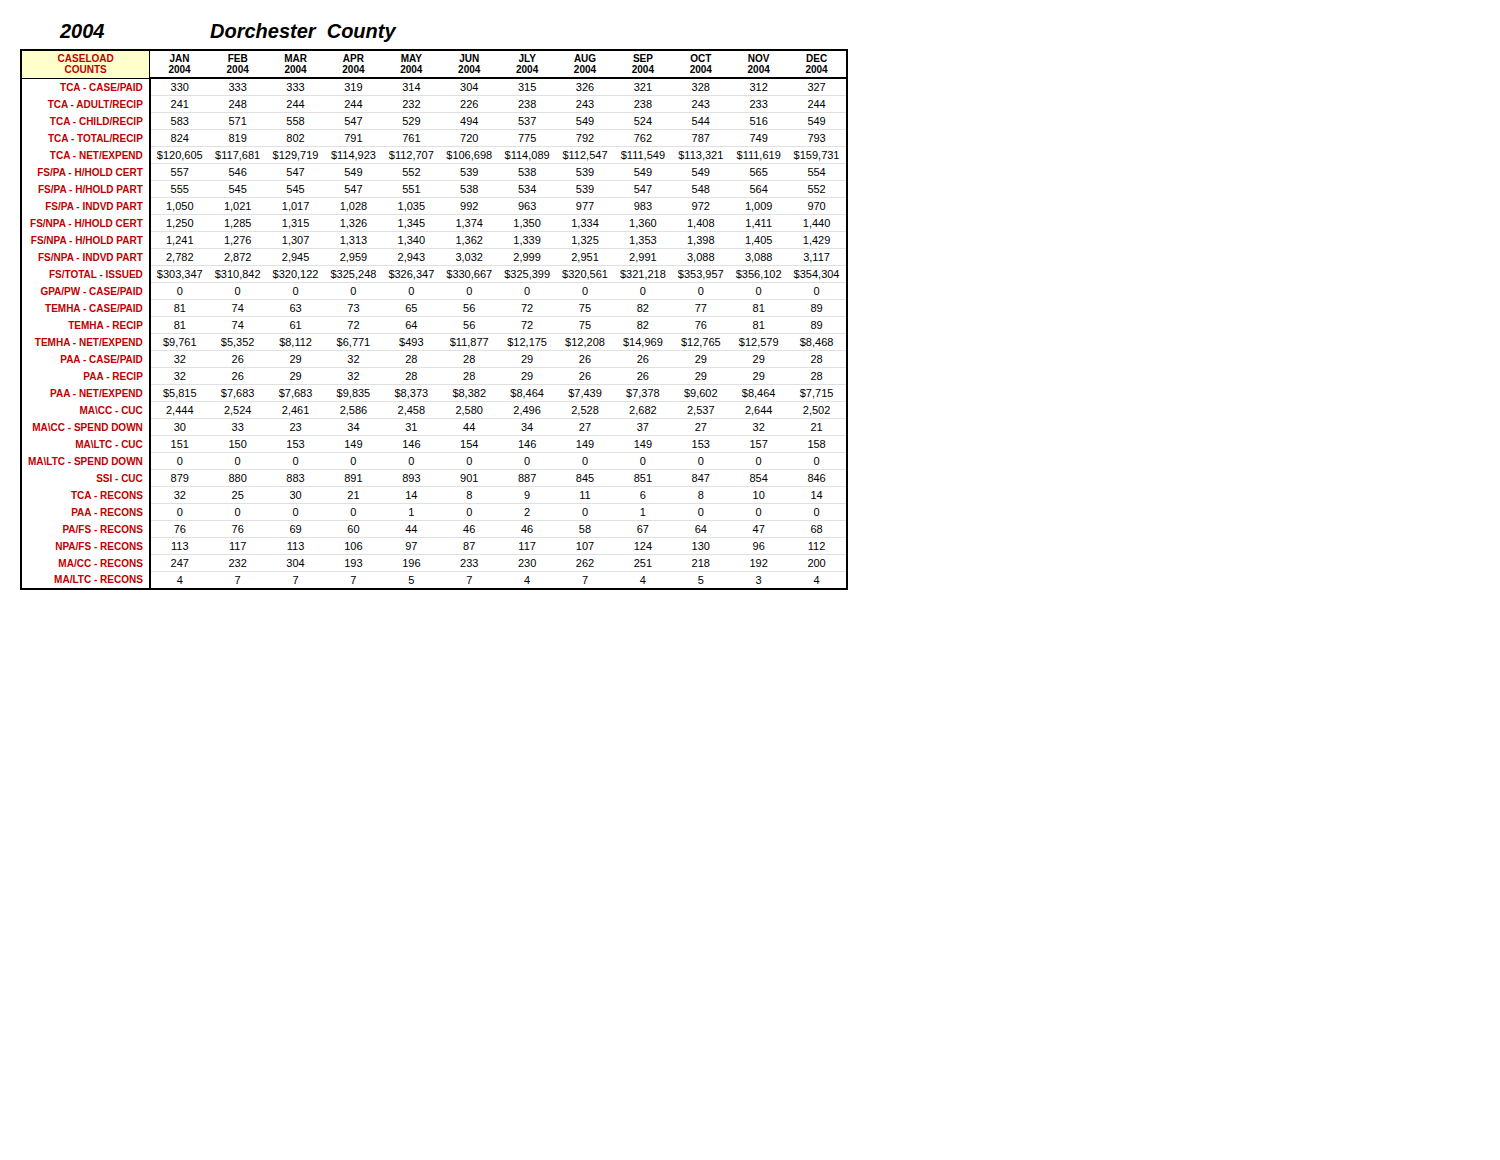2004
Dorchester County
| CASELOAD COUNTS | JAN 2004 | FEB 2004 | MAR 2004 | APR 2004 | MAY 2004 | JUN 2004 | JLY 2004 | AUG 2004 | SEP 2004 | OCT 2004 | NOV 2004 | DEC 2004 |
| --- | --- | --- | --- | --- | --- | --- | --- | --- | --- | --- | --- | --- |
| TCA - CASE/PAID | 330 | 333 | 333 | 319 | 314 | 304 | 315 | 326 | 321 | 328 | 312 | 327 |
| TCA - ADULT/RECIP | 241 | 248 | 244 | 244 | 232 | 226 | 238 | 243 | 238 | 243 | 233 | 244 |
| TCA - CHILD/RECIP | 583 | 571 | 558 | 547 | 529 | 494 | 537 | 549 | 524 | 544 | 516 | 549 |
| TCA - TOTAL/RECIP | 824 | 819 | 802 | 791 | 761 | 720 | 775 | 792 | 762 | 787 | 749 | 793 |
| TCA - NET/EXPEND | $120,605 | $117,681 | $129,719 | $114,923 | $112,707 | $106,698 | $114,089 | $112,547 | $111,549 | $113,321 | $111,619 | $159,731 |
| FS/PA - H/HOLD CERT | 557 | 546 | 547 | 549 | 552 | 539 | 538 | 539 | 549 | 549 | 565 | 554 |
| FS/PA - H/HOLD PART | 555 | 545 | 545 | 547 | 551 | 538 | 534 | 539 | 547 | 548 | 564 | 552 |
| FS/PA - INDVD PART | 1,050 | 1,021 | 1,017 | 1,028 | 1,035 | 992 | 963 | 977 | 983 | 972 | 1,009 | 970 |
| FS/NPA - H/HOLD CERT | 1,250 | 1,285 | 1,315 | 1,326 | 1,345 | 1,374 | 1,350 | 1,334 | 1,360 | 1,408 | 1,411 | 1,440 |
| FS/NPA - H/HOLD PART | 1,241 | 1,276 | 1,307 | 1,313 | 1,340 | 1,362 | 1,339 | 1,325 | 1,353 | 1,398 | 1,405 | 1,429 |
| FS/NPA - INDVD PART | 2,782 | 2,872 | 2,945 | 2,959 | 2,943 | 3,032 | 2,999 | 2,951 | 2,991 | 3,088 | 3,088 | 3,117 |
| FS/TOTAL - ISSUED | $303,347 | $310,842 | $320,122 | $325,248 | $326,347 | $330,667 | $325,399 | $320,561 | $321,218 | $353,957 | $356,102 | $354,304 |
| GPA/PW - CASE/PAID | 0 | 0 | 0 | 0 | 0 | 0 | 0 | 0 | 0 | 0 | 0 | 0 |
| TEMHA - CASE/PAID | 81 | 74 | 63 | 73 | 65 | 56 | 72 | 75 | 82 | 77 | 81 | 89 |
| TEMHA - RECIP | 81 | 74 | 61 | 72 | 64 | 56 | 72 | 75 | 82 | 76 | 81 | 89 |
| TEMHA - NET/EXPEND | $9,761 | $5,352 | $8,112 | $6,771 | $493 | $11,877 | $12,175 | $12,208 | $14,969 | $12,765 | $12,579 | $8,468 |
| PAA - CASE/PAID | 32 | 26 | 29 | 32 | 28 | 28 | 29 | 26 | 26 | 29 | 29 | 28 |
| PAA - RECIP | 32 | 26 | 29 | 32 | 28 | 28 | 29 | 26 | 26 | 29 | 29 | 28 |
| PAA - NET/EXPEND | $5,815 | $7,683 | $7,683 | $9,835 | $8,373 | $8,382 | $8,464 | $7,439 | $7,378 | $9,602 | $8,464 | $7,715 |
| MA\CC - CUC | 2,444 | 2,524 | 2,461 | 2,586 | 2,458 | 2,580 | 2,496 | 2,528 | 2,682 | 2,537 | 2,644 | 2,502 |
| MA\CC - SPEND DOWN | 30 | 33 | 23 | 34 | 31 | 44 | 34 | 27 | 37 | 27 | 32 | 21 |
| MA\LTC - CUC | 151 | 150 | 153 | 149 | 146 | 154 | 146 | 149 | 149 | 153 | 157 | 158 |
| MA\LTC - SPEND DOWN | 0 | 0 | 0 | 0 | 0 | 0 | 0 | 0 | 0 | 0 | 0 | 0 |
| SSI - CUC | 879 | 880 | 883 | 891 | 893 | 901 | 887 | 845 | 851 | 847 | 854 | 846 |
| TCA - RECONS | 32 | 25 | 30 | 21 | 14 | 8 | 9 | 11 | 6 | 8 | 10 | 14 |
| PAA - RECONS | 0 | 0 | 0 | 0 | 1 | 0 | 2 | 0 | 1 | 0 | 0 | 0 |
| PA/FS - RECONS | 76 | 76 | 69 | 60 | 44 | 46 | 46 | 58 | 67 | 64 | 47 | 68 |
| NPA/FS - RECONS | 113 | 117 | 113 | 106 | 97 | 87 | 117 | 107 | 124 | 130 | 96 | 112 |
| MA/CC - RECONS | 247 | 232 | 304 | 193 | 196 | 233 | 230 | 262 | 251 | 218 | 192 | 200 |
| MA/LTC - RECONS | 4 | 7 | 7 | 7 | 5 | 7 | 4 | 7 | 4 | 5 | 3 | 4 |